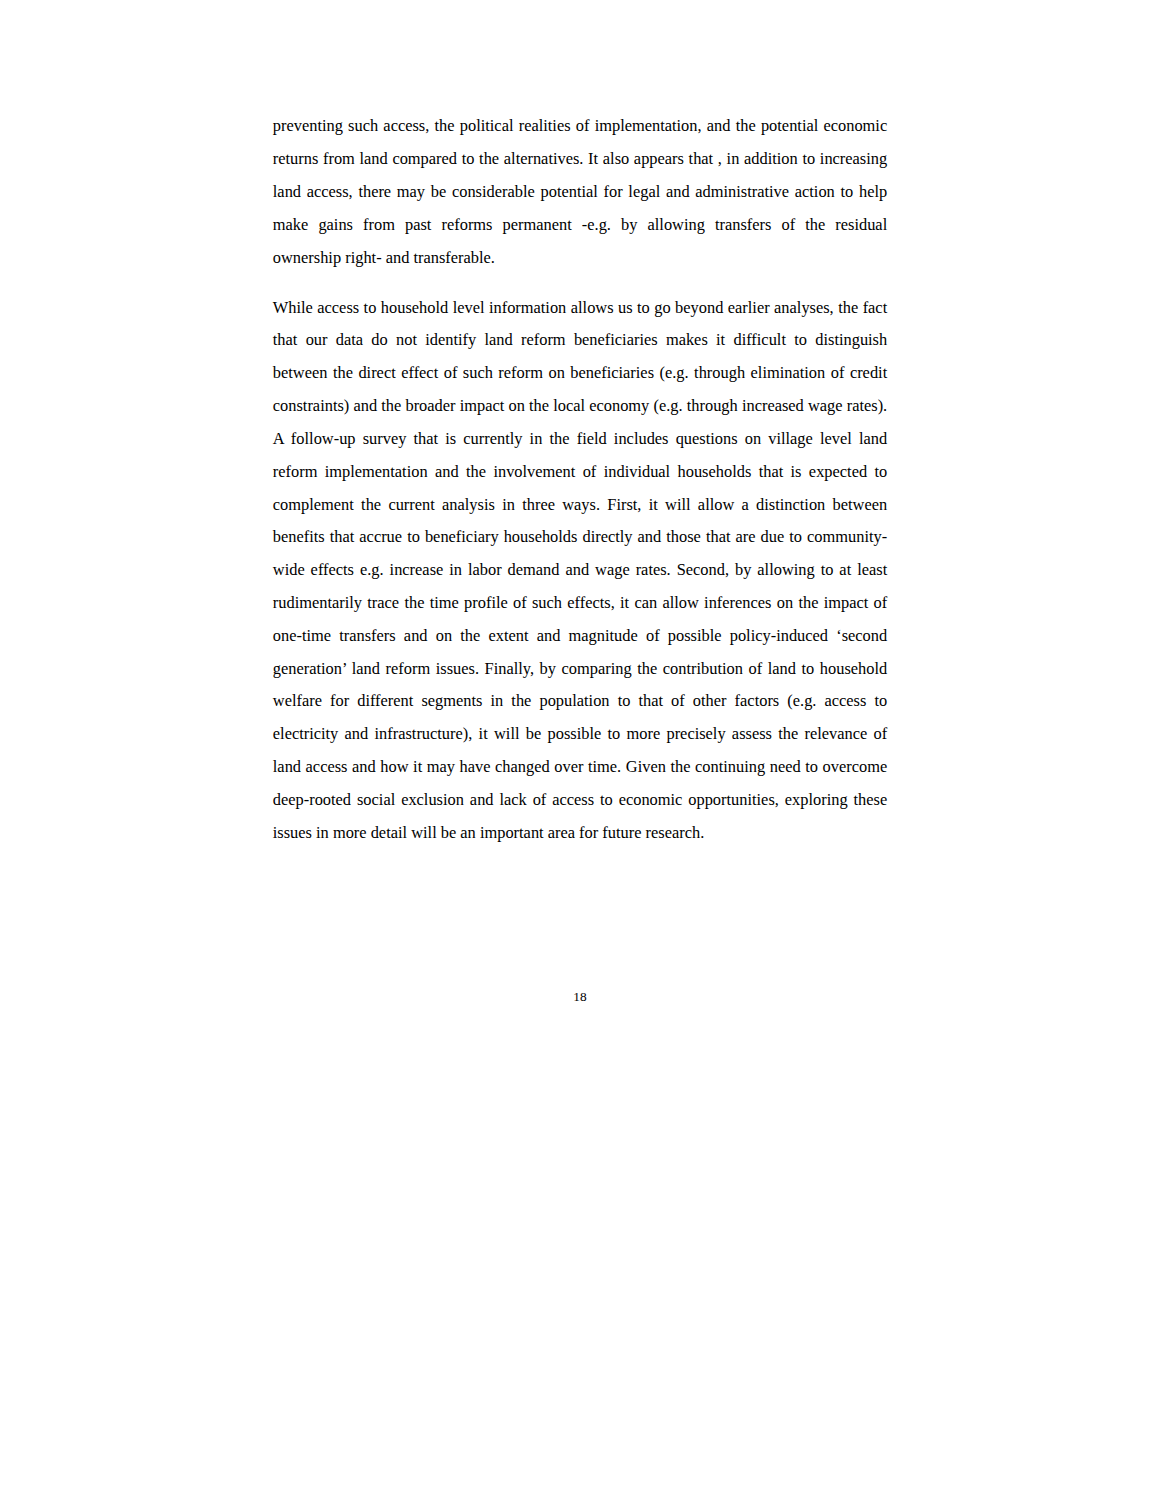preventing such access, the political realities of implementation, and the potential economic returns from land compared to the alternatives. It also appears that , in addition to increasing land access, there may be considerable potential for legal and administrative action to help make gains from past reforms permanent -e.g. by allowing transfers of the residual ownership right- and transferable.
While access to household level information allows us to go beyond earlier analyses, the fact that our data do not identify land reform beneficiaries makes it difficult to distinguish between the direct effect of such reform on beneficiaries (e.g. through elimination of credit constraints) and the broader impact on the local economy (e.g. through increased wage rates). A follow-up survey that is currently in the field includes questions on village level land reform implementation and the involvement of individual households that is expected to complement the current analysis in three ways. First, it will allow a distinction between benefits that accrue to beneficiary households directly and those that are due to community-wide effects e.g. increase in labor demand and wage rates. Second, by allowing to at least rudimentarily trace the time profile of such effects, it can allow inferences on the impact of one-time transfers and on the extent and magnitude of possible policy-induced ‘second generation’ land reform issues. Finally, by comparing the contribution of land to household welfare for different segments in the population to that of other factors (e.g. access to electricity and infrastructure), it will be possible to more precisely assess the relevance of land access and how it may have changed over time. Given the continuing need to overcome deep-rooted social exclusion and lack of access to economic opportunities, exploring these issues in more detail will be an important area for future research.
18